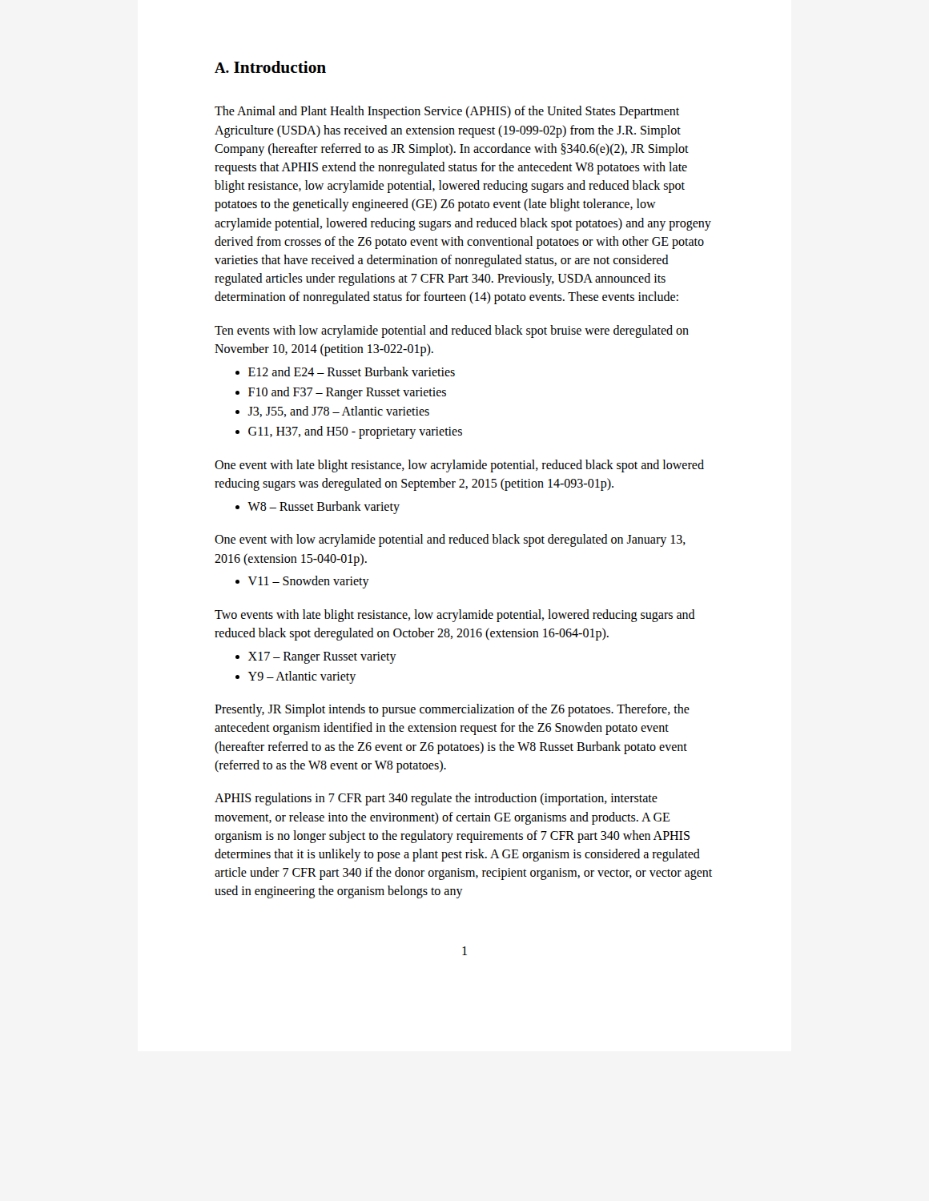A. Introduction
The Animal and Plant Health Inspection Service (APHIS) of the United States Department Agriculture (USDA) has received an extension request (19-099-02p) from the J.R. Simplot Company (hereafter referred to as JR Simplot). In accordance with §340.6(e)(2), JR Simplot requests that APHIS extend the nonregulated status for the antecedent W8 potatoes with late blight resistance, low acrylamide potential, lowered reducing sugars and reduced black spot potatoes to the genetically engineered (GE) Z6 potato event (late blight tolerance, low acrylamide potential, lowered reducing sugars and reduced black spot potatoes) and any progeny derived from crosses of the Z6 potato event with conventional potatoes or with other GE potato varieties that have received a determination of nonregulated status, or are not considered regulated articles under regulations at 7 CFR Part 340. Previously, USDA announced its determination of nonregulated status for fourteen (14) potato events. These events include:
Ten events with low acrylamide potential and reduced black spot bruise were deregulated on November 10, 2014 (petition 13-022-01p).
E12 and E24 – Russet Burbank varieties
F10 and F37 – Ranger Russet varieties
J3, J55, and J78 – Atlantic varieties
G11, H37, and H50 - proprietary varieties
One event with late blight resistance, low acrylamide potential, reduced black spot and lowered reducing sugars was deregulated on September 2, 2015 (petition 14-093-01p).
W8 – Russet Burbank variety
One event with low acrylamide potential and reduced black spot deregulated on January 13, 2016 (extension 15-040-01p).
V11 – Snowden variety
Two events with late blight resistance, low acrylamide potential, lowered reducing sugars and reduced black spot deregulated on October 28, 2016 (extension 16-064-01p).
X17 – Ranger Russet variety
Y9 – Atlantic variety
Presently, JR Simplot intends to pursue commercialization of the Z6 potatoes. Therefore, the antecedent organism identified in the extension request for the Z6 Snowden potato event (hereafter referred to as the Z6 event or Z6 potatoes) is the W8 Russet Burbank potato event (referred to as the W8 event or W8 potatoes).
APHIS regulations in 7 CFR part 340 regulate the introduction (importation, interstate movement, or release into the environment) of certain GE organisms and products. A GE organism is no longer subject to the regulatory requirements of 7 CFR part 340 when APHIS determines that it is unlikely to pose a plant pest risk. A GE organism is considered a regulated article under 7 CFR part 340 if the donor organism, recipient organism, or vector, or vector agent used in engineering the organism belongs to any
1